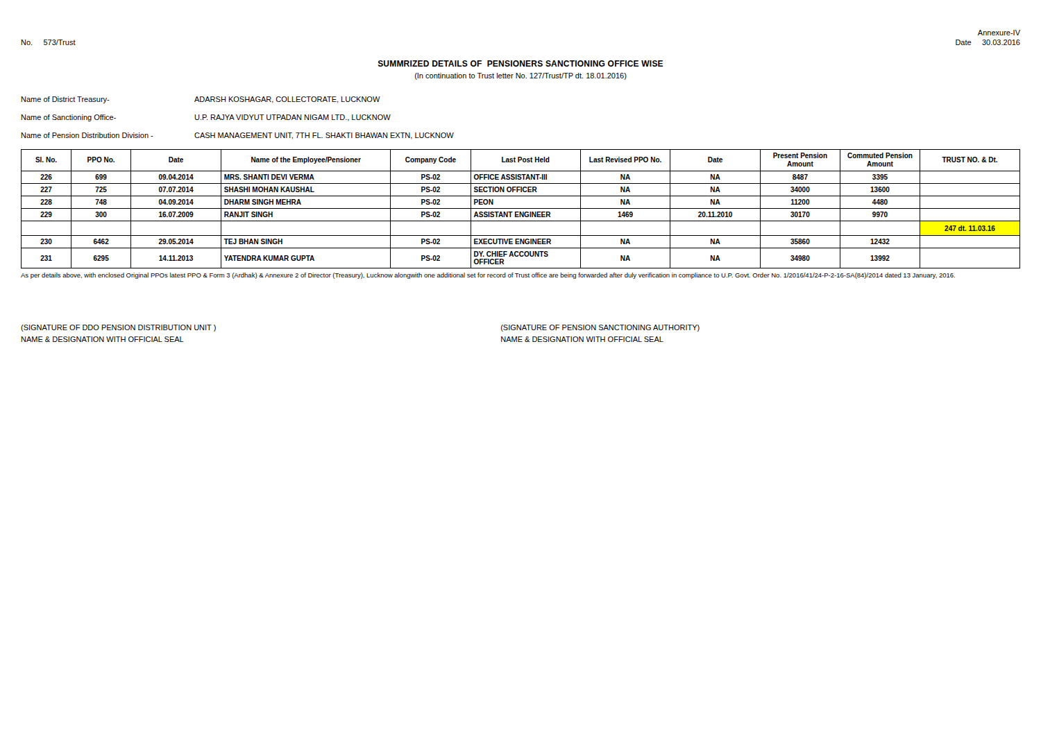Annexure-IV
No. 573/Trust
Date 30.03.2016
SUMMRIZED DETAILS OF PENSIONERS SANCTIONING OFFICE WISE
(In continuation to Trust letter No. 127/Trust/TP dt. 18.01.2016)
Name of District Treasury-ADARSH KOSHAGAR, COLLECTORATE, LUCKNOW
Name of Sanctioning Office-U.P. RAJYA VIDYUT UTPADAN NIGAM LTD., LUCKNOW
Name of Pension Distribution Division -CASH MANAGEMENT UNIT, 7TH FL. SHAKTI BHAWAN EXTN, LUCKNOW
| Sl. No. | PPO No. | Date | Name of the Employee/Pensioner | Company Code | Last Post Held | Last Revised PPO No. | Date | Present Pension Amount | Commuted Pension Amount | TRUST NO. & Dt. |
| --- | --- | --- | --- | --- | --- | --- | --- | --- | --- | --- |
| 226 | 699 | 09.04.2014 | MRS. SHANTI DEVI VERMA | PS-02 | OFFICE ASSISTANT-III | NA | NA | 8487 | 3395 | |
| 227 | 725 | 07.07.2014 | SHASHI MOHAN KAUSHAL | PS-02 | SECTION OFFICER | NA | NA | 34000 | 13600 | |
| 228 | 748 | 04.09.2014 | DHARM SINGH MEHRA | PS-02 | PEON | NA | NA | 11200 | 4480 | |
| 229 | 300 | 16.07.2009 | RANJIT SINGH | PS-02 | ASSISTANT ENGINEER | 1469 | 20.11.2010 | 30170 | 9970 | |
| | | | | | | | | | | 247 dt. 11.03.16 |
| 230 | 6462 | 29.05.2014 | TEJ BHAN SINGH | PS-02 | EXECUTIVE ENGINEER | NA | NA | 35860 | 12432 | |
| 231 | 6295 | 14.11.2013 | YATENDRA KUMAR GUPTA | PS-02 | DY. CHIEF ACCOUNTS OFFICER | NA | NA | 34980 | 13992 | |
As per details above, with enclosed Original PPOs latest PPO & Form 3 (Ardhak) & Annexure 2 of Director (Treasury), Lucknow alongwith one additional set for record of Trust office are being forwarded after duly verification in compliance to U.P. Govt. Order No. 1/2016/41/24-P-2-16-SA(84)/2014 dated 13 January, 2016.
(SIGNATURE OF DDO PENSION DISTRIBUTION UNIT )
NAME & DESIGNATION WITH OFFICIAL SEAL
(SIGNATURE OF PENSION SANCTIONING AUTHORITY)
NAME & DESIGNATION WITH OFFICIAL SEAL